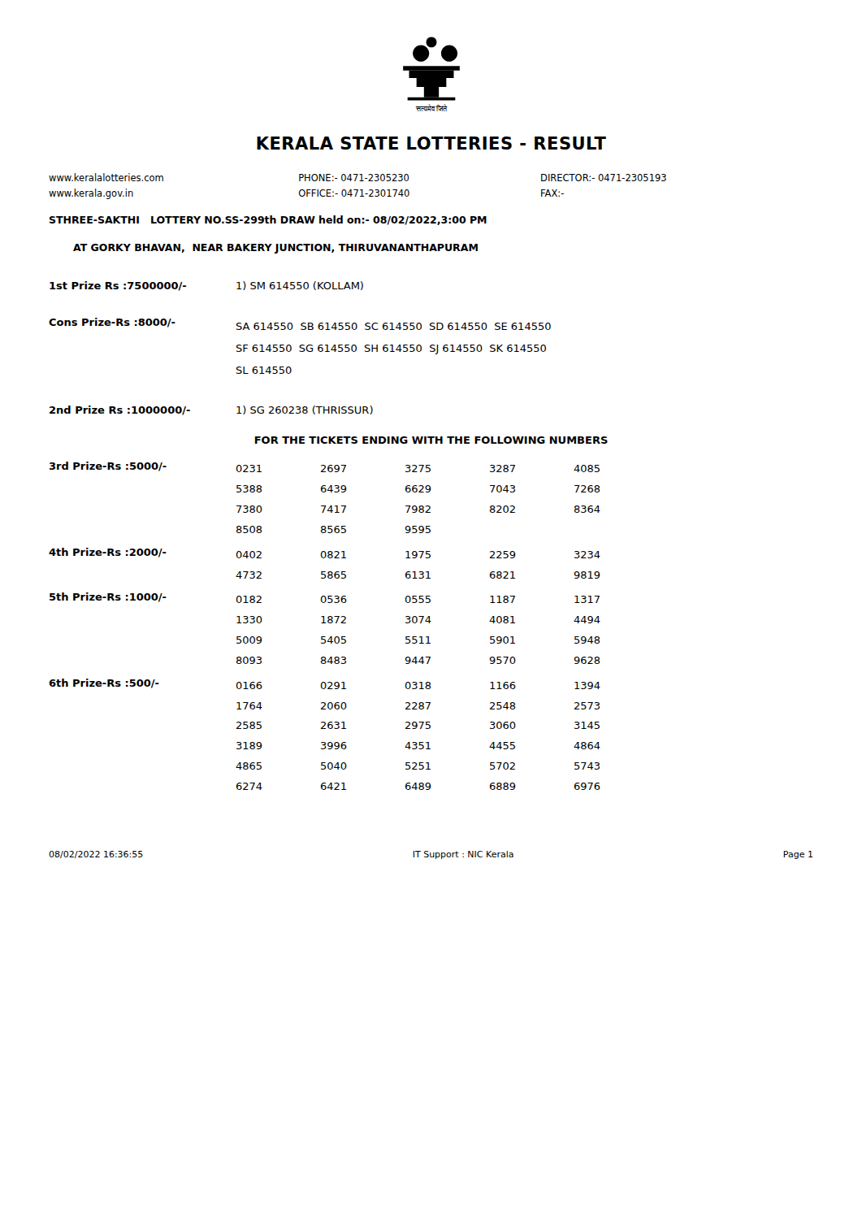KERALA STATE LOTTERIES - RESULT
| www.keralalotteries.com | PHONE:- 0471-2305230 | DIRECTOR:- 0471-2305193 |
| www.kerala.gov.in | OFFICE:- 0471-2301740 | FAX:- |
STHREE-SAKTHI LOTTERY NO.SS-299th DRAW held on:- 08/02/2022,3:00 PM
AT GORKY BHAVAN, NEAR BAKERY JUNCTION, THIRUVANANTHAPURAM
| 1st Prize Rs :7500000/- | 1) SM 614550 (KOLLAM) |
| Cons Prize-Rs :8000/- | SA 614550 SB 614550 SC 614550 SD 614550 SE 614550 SF 614550 SG 614550 SH 614550 SJ 614550 SK 614550 SL 614550 |
| 2nd Prize Rs :1000000/- | 1) SG 260238 (THRISSUR) |
| FOR THE TICKETS ENDING WITH THE FOLLOWING NUMBERS |
| 3rd Prize-Rs :5000/- | / 0231 / 2697 / 3275 / 3287 / 4085 / / 5388 / 6439 / 6629 / 7043 / 7268 / / 7380 / 7417 / 7982 / 8202 / 8364 / / 8508 / 8565 / 9595 / / / |
| 4th Prize-Rs :2000/- | / 0402 / 0821 / 1975 / 2259 / 3234 / / 4732 / 5865 / 6131 / 6821 / 9819 / |
| 5th Prize-Rs :1000/- | / 0182 / 0536 / 0555 / 1187 / 1317 / / 1330 / 1872 / 3074 / 4081 / 4494 / / 5009 / 5405 / 5511 / 5901 / 5948 / / 8093 / 8483 / 9447 / 9570 / 9628 / |
| 6th Prize-Rs :500/- | / 0166 / 0291 / 0318 / 1166 / 1394 / / 1764 / 2060 / 2287 / 2548 / 2573 / / 2585 / 2631 / 2975 / 3060 / 3145 / / 3189 / 3996 / 4351 / 4455 / 4864 / / 4865 / 5040 / 5251 / 5702 / 5743 / / 6274 / 6421 / 6489 / 6889 / 6976 / |
08/02/2022 16:36:55 IT Support : NIC Kerala Page 1